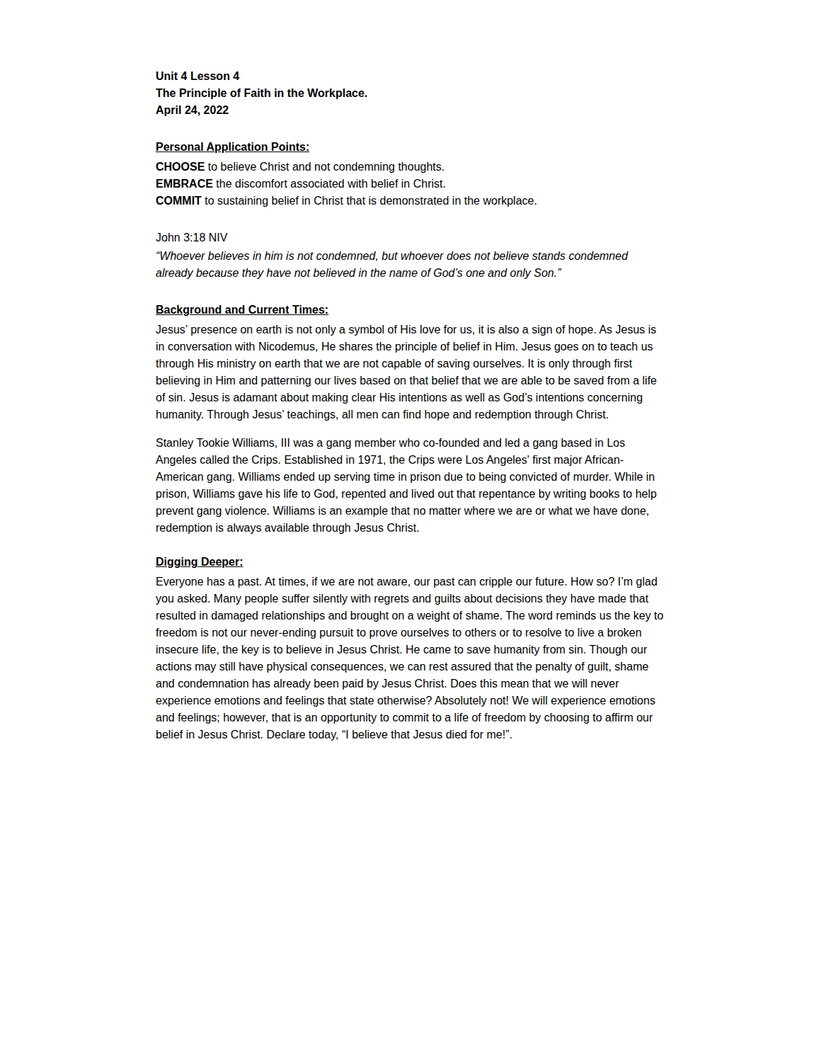Unit 4 Lesson 4
The Principle of Faith in the Workplace.
April 24, 2022
Personal Application Points:
CHOOSE to believe Christ and not condemning thoughts.
EMBRACE the discomfort associated with belief in Christ.
COMMIT to sustaining belief in Christ that is demonstrated in the workplace.
John 3:18 NIV
“Whoever believes in him is not condemned, but whoever does not believe stands condemned already because they have not believed in the name of God’s one and only Son.”
Background and Current Times:
Jesus’ presence on earth is not only a symbol of His love for us, it is also a sign of hope. As Jesus is in conversation with Nicodemus, He shares the principle of belief in Him. Jesus goes on to teach us through His ministry on earth that we are not capable of saving ourselves. It is only through first believing in Him and patterning our lives based on that belief that we are able to be saved from a life of sin. Jesus is adamant about making clear His intentions as well as God’s intentions concerning humanity. Through Jesus’ teachings, all men can find hope and redemption through Christ.
Stanley Tookie Williams, III was a gang member who co-founded and led a gang based in Los Angeles called the Crips. Established in 1971, the Crips were Los Angeles' first major African-American gang. Williams ended up serving time in prison due to being convicted of murder. While in prison, Williams gave his life to God, repented and lived out that repentance by writing books to help prevent gang violence. Williams is an example that no matter where we are or what we have done, redemption is always available through Jesus Christ.
Digging Deeper:
Everyone has a past. At times, if we are not aware, our past can cripple our future. How so? I’m glad you asked. Many people suffer silently with regrets and guilts about decisions they have made that resulted in damaged relationships and brought on a weight of shame. The word reminds us the key to freedom is not our never-ending pursuit to prove ourselves to others or to resolve to live a broken insecure life, the key is to believe in Jesus Christ. He came to save humanity from sin. Though our actions may still have physical consequences, we can rest assured that the penalty of guilt, shame and condemnation has already been paid by Jesus Christ. Does this mean that we will never experience emotions and feelings that state otherwise? Absolutely not! We will experience emotions and feelings; however, that is an opportunity to commit to a life of freedom by choosing to affirm our belief in Jesus Christ. Declare today, “I believe that Jesus died for me!”.